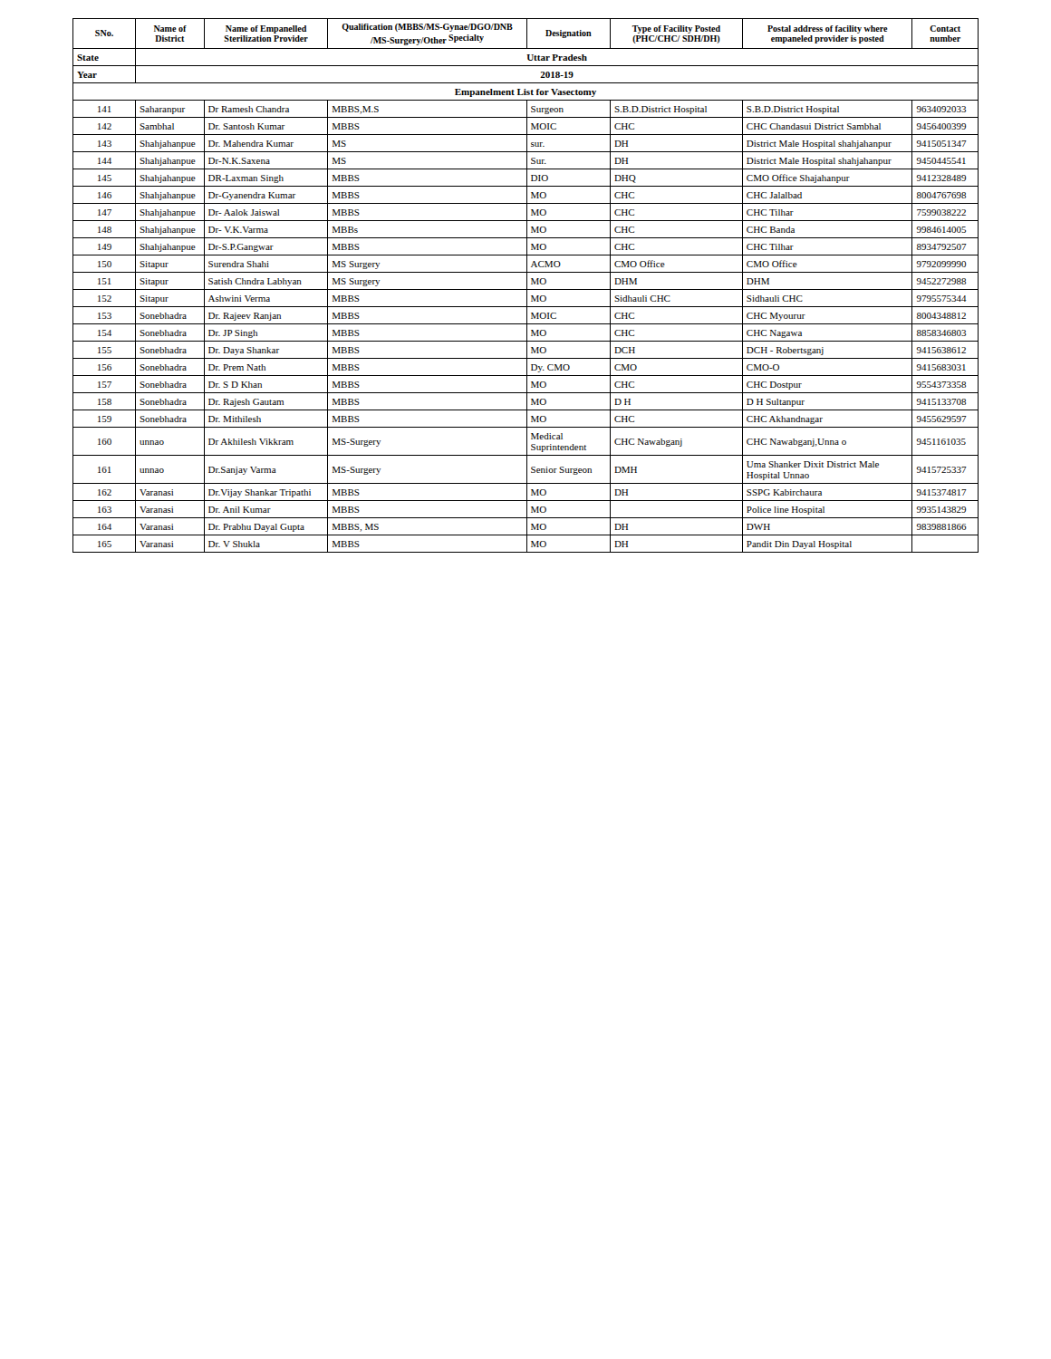| State | Uttar Pradesh |
| Year | 2018-19 |
| Empanelment List for Vasectomy |
| SNo. | Name of District | Name of Empanelled Sterilization Provider | Qualification (MBBS/MS-Gynae/DGO/DNB /MS-Surgery/Other Specialty | Designation | Type of Facility Posted (PHC/CHC/ SDH/DH) | Postal address of facility where empaneled provider is posted | Contact number |
| 141 | Saharanpur | Dr Ramesh Chandra | MBBS,M.S | Surgeon | S.B.D.District Hospital | S.B.D.District Hospital | 9634092033 |
| 142 | Sambhal | Dr. Santosh Kumar | MBBS | MOIC | CHC | CHC Chandasui District Sambhal | 9456400399 |
| 143 | Shahjahanpue | Dr. Mahendra Kumar | MS | sur. | DH | District Male Hospital shahjahanpur | 9415051347 |
| 144 | Shahjahanpue | Dr-N.K.Saxena | MS | Sur. | DH | District Male Hospital shahjahanpur | 9450445541 |
| 145 | Shahjahanpue | DR-Laxman Singh | MBBS | DIO | DHQ | CMO Office Shajahanpur | 9412328489 |
| 146 | Shahjahanpue | Dr-Gyanendra Kumar | MBBS | MO | CHC | CHC Jalalbad | 8004767698 |
| 147 | Shahjahanpue | Dr- Aalok Jaiswal | MBBS | MO | CHC | CHC Tilhar | 7599038222 |
| 148 | Shahjahanpue | Dr- V.K.Varma | MBBs | MO | CHC | CHC Banda | 9984614005 |
| 149 | Shahjahanpue | Dr-S.P.Gangwar | MBBS | MO | CHC | CHC Tilhar | 8934792507 |
| 150 | Sitapur | Surendra Shahi | MS Surgery | ACMO | CMO Office | CMO Office | 9792099990 |
| 151 | Sitapur | Satish Chndra Labhyan | MS Surgery | MO | DHM | DHM | 9452272988 |
| 152 | Sitapur | Ashwini Verma | MBBS | MO | Sidhauli CHC | Sidhauli CHC | 9795575344 |
| 153 | Sonebhadra | Dr. Rajeev Ranjan | MBBS | MOIC | CHC | CHC Myourur | 8004348812 |
| 154 | Sonebhadra | Dr. JP Singh | MBBS | MO | CHC | CHC Nagawa | 8858346803 |
| 155 | Sonebhadra | Dr. Daya Shankar | MBBS | MO | DCH | DCH - Robertsganj | 9415638612 |
| 156 | Sonebhadra | Dr. Prem Nath | MBBS | Dy. CMO | CMO | CMO-O | 9415683031 |
| 157 | Sonebhadra | Dr. S D Khan | MBBS | MO | CHC | CHC Dostpur | 9554373358 |
| 158 | Sonebhadra | Dr. Rajesh Gautam | MBBS | MO | D H | D H Sultanpur | 9415133708 |
| 159 | Sonebhadra | Dr. Mithilesh | MBBS | MO | CHC | CHC Akhandnagar | 9455629597 |
| 160 | unnao | Dr Akhilesh Vikkram | MS-Surgery | Medical Suprintendent | CHC Nawabganj | CHC Nawabganj,Unna o | 9451161035 |
| 161 | unnao | Dr.Sanjay Varma | MS-Surgery | Senior Surgeon | DMH | Uma Shanker Dixit District Male Hospital Unnao | 9415725337 |
| 162 | Varanasi | Dr.Vijay Shankar Tripathi | MBBS | MO | DH | SSPG Kabirchaura | 9415374817 |
| 163 | Varanasi | Dr. Anil Kumar | MBBS | MO | | Police line Hospital | 9935143829 |
| 164 | Varanasi | Dr. Prabhu Dayal Gupta | MBBS, MS | MO | DH | DWH | 9839881866 |
| 165 | Varanasi | Dr. V Shukla | MBBS | MO | DH | Pandit Din Dayal Hospital | |